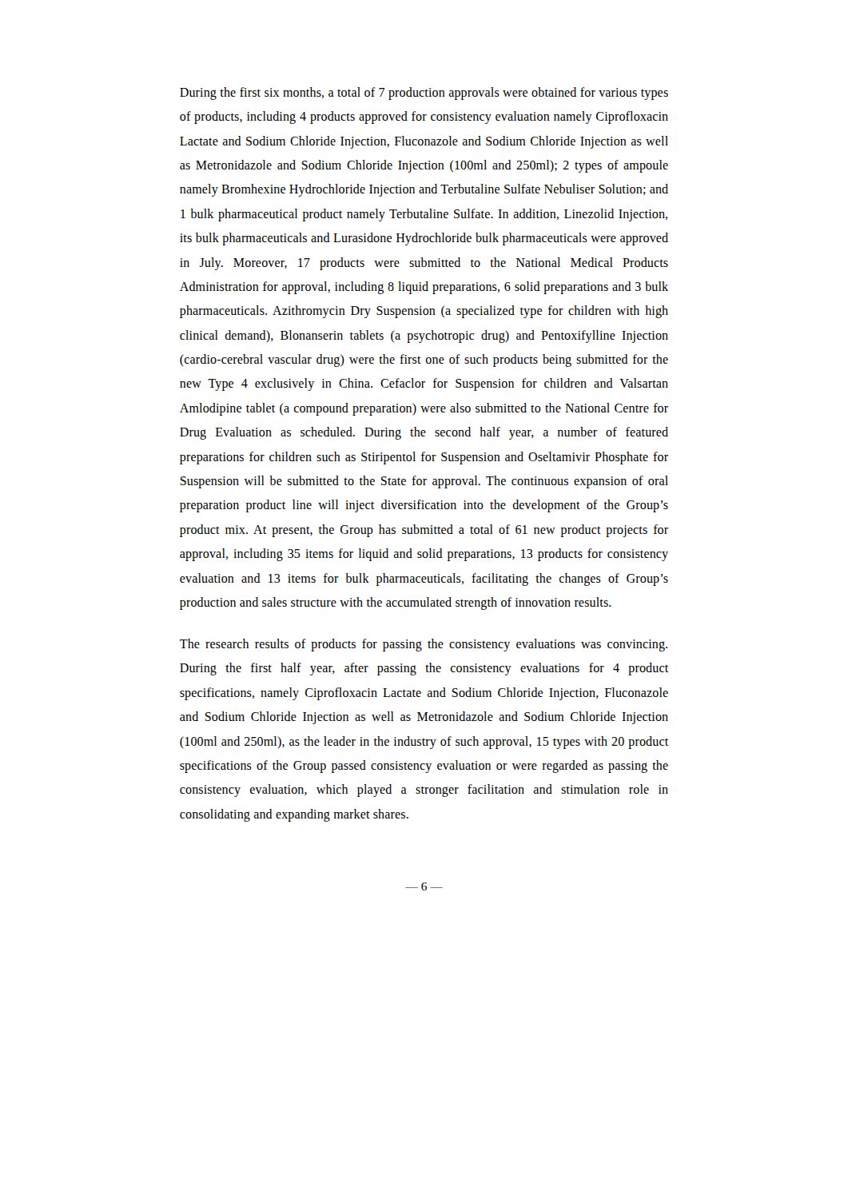During the first six months, a total of 7 production approvals were obtained for various types of products, including 4 products approved for consistency evaluation namely Ciprofloxacin Lactate and Sodium Chloride Injection, Fluconazole and Sodium Chloride Injection as well as Metronidazole and Sodium Chloride Injection (100ml and 250ml); 2 types of ampoule namely Bromhexine Hydrochloride Injection and Terbutaline Sulfate Nebuliser Solution; and 1 bulk pharmaceutical product namely Terbutaline Sulfate. In addition, Linezolid Injection, its bulk pharmaceuticals and Lurasidone Hydrochloride bulk pharmaceuticals were approved in July. Moreover, 17 products were submitted to the National Medical Products Administration for approval, including 8 liquid preparations, 6 solid preparations and 3 bulk pharmaceuticals. Azithromycin Dry Suspension (a specialized type for children with high clinical demand), Blonanserin tablets (a psychotropic drug) and Pentoxifylline Injection (cardio-cerebral vascular drug) were the first one of such products being submitted for the new Type 4 exclusively in China. Cefaclor for Suspension for children and Valsartan Amlodipine tablet (a compound preparation) were also submitted to the National Centre for Drug Evaluation as scheduled. During the second half year, a number of featured preparations for children such as Stiripentol for Suspension and Oseltamivir Phosphate for Suspension will be submitted to the State for approval. The continuous expansion of oral preparation product line will inject diversification into the development of the Group’s product mix. At present, the Group has submitted a total of 61 new product projects for approval, including 35 items for liquid and solid preparations, 13 products for consistency evaluation and 13 items for bulk pharmaceuticals, facilitating the changes of Group’s production and sales structure with the accumulated strength of innovation results.
The research results of products for passing the consistency evaluations was convincing. During the first half year, after passing the consistency evaluations for 4 product specifications, namely Ciprofloxacin Lactate and Sodium Chloride Injection, Fluconazole and Sodium Chloride Injection as well as Metronidazole and Sodium Chloride Injection (100ml and 250ml), as the leader in the industry of such approval, 15 types with 20 product specifications of the Group passed consistency evaluation or were regarded as passing the consistency evaluation, which played a stronger facilitation and stimulation role in consolidating and expanding market shares.
— 6 —